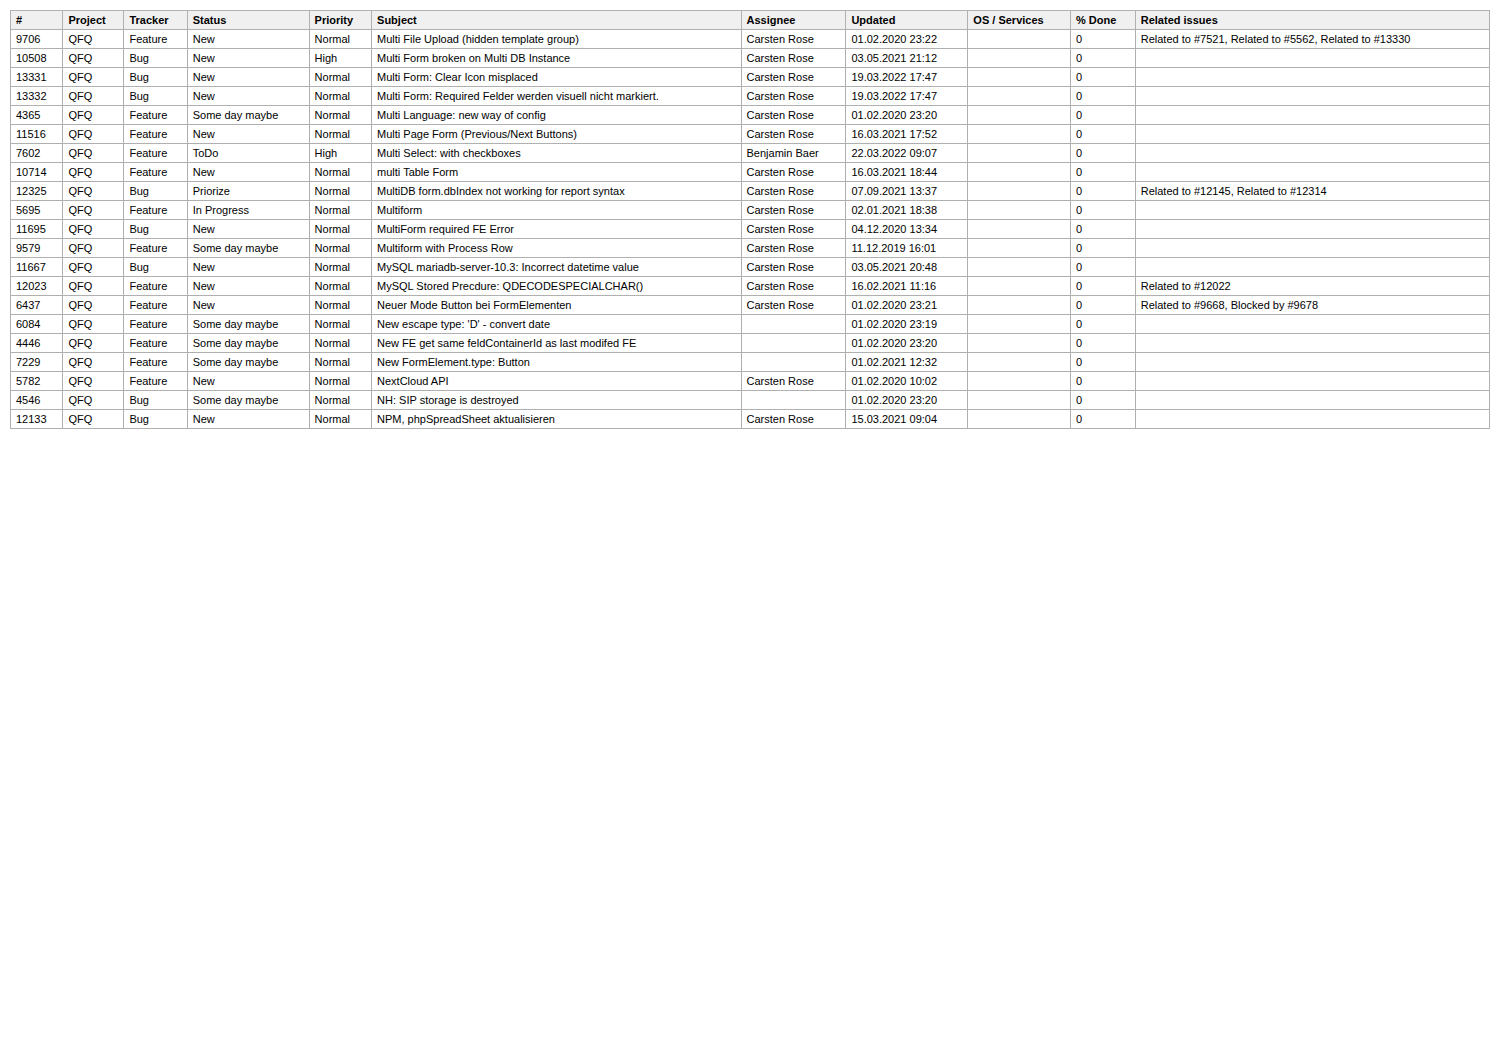| # | Project | Tracker | Status | Priority | Subject | Assignee | Updated | OS / Services | % Done | Related issues |
| --- | --- | --- | --- | --- | --- | --- | --- | --- | --- | --- |
| 9706 | QFQ | Feature | New | Normal | Multi File Upload (hidden template group) | Carsten Rose | 01.02.2020 23:22 | | 0 | Related to #7521, Related to #5562, Related to #13330 |
| 10508 | QFQ | Bug | New | High | Multi Form broken on Multi DB Instance | Carsten Rose | 03.05.2021 21:12 | | 0 | |
| 13331 | QFQ | Bug | New | Normal | Multi Form: Clear Icon misplaced | Carsten Rose | 19.03.2022 17:47 | | 0 | |
| 13332 | QFQ | Bug | New | Normal | Multi Form: Required Felder werden visuell nicht markiert. | Carsten Rose | 19.03.2022 17:47 | | 0 | |
| 4365 | QFQ | Feature | Some day maybe | Normal | Multi Language: new way of config | Carsten Rose | 01.02.2020 23:20 | | 0 | |
| 11516 | QFQ | Feature | New | Normal | Multi Page Form (Previous/Next Buttons) | Carsten Rose | 16.03.2021 17:52 | | 0 | |
| 7602 | QFQ | Feature | ToDo | High | Multi Select: with checkboxes | Benjamin Baer | 22.03.2022 09:07 | | 0 | |
| 10714 | QFQ | Feature | New | Normal | multi Table Form | Carsten Rose | 16.03.2021 18:44 | | 0 | |
| 12325 | QFQ | Bug | Priorize | Normal | MultiDB form.dbIndex not working for report syntax | Carsten Rose | 07.09.2021 13:37 | | 0 | Related to #12145, Related to #12314 |
| 5695 | QFQ | Feature | In Progress | Normal | Multiform | Carsten Rose | 02.01.2021 18:38 | | 0 | |
| 11695 | QFQ | Bug | New | Normal | MultiForm required FE Error | Carsten Rose | 04.12.2020 13:34 | | 0 | |
| 9579 | QFQ | Feature | Some day maybe | Normal | Multiform with Process Row | Carsten Rose | 11.12.2019 16:01 | | 0 | |
| 11667 | QFQ | Bug | New | Normal | MySQL mariadb-server-10.3: Incorrect datetime value | Carsten Rose | 03.05.2021 20:48 | | 0 | |
| 12023 | QFQ | Feature | New | Normal | MySQL Stored Precdure: QDECODESPECIALCHAR() | Carsten Rose | 16.02.2021 11:16 | | 0 | Related to #12022 |
| 6437 | QFQ | Feature | New | Normal | Neuer Mode Button bei FormElementen | Carsten Rose | 01.02.2020 23:21 | | 0 | Related to #9668, Blocked by #9678 |
| 6084 | QFQ | Feature | Some day maybe | Normal | New escape type: 'D' - convert date | | 01.02.2020 23:19 | | 0 | |
| 4446 | QFQ | Feature | Some day maybe | Normal | New FE get same feldContainerId as last modifed FE | | 01.02.2020 23:20 | | 0 | |
| 7229 | QFQ | Feature | Some day maybe | Normal | New FormElement.type: Button | | 01.02.2021 12:32 | | 0 | |
| 5782 | QFQ | Feature | New | Normal | NextCloud API | Carsten Rose | 01.02.2020 10:02 | | 0 | |
| 4546 | QFQ | Bug | Some day maybe | Normal | NH: SIP storage is destroyed | | 01.02.2020 23:20 | | 0 | |
| 12133 | QFQ | Bug | New | Normal | NPM, phpSpreadSheet aktualisieren | Carsten Rose | 15.03.2021 09:04 | | 0 | |